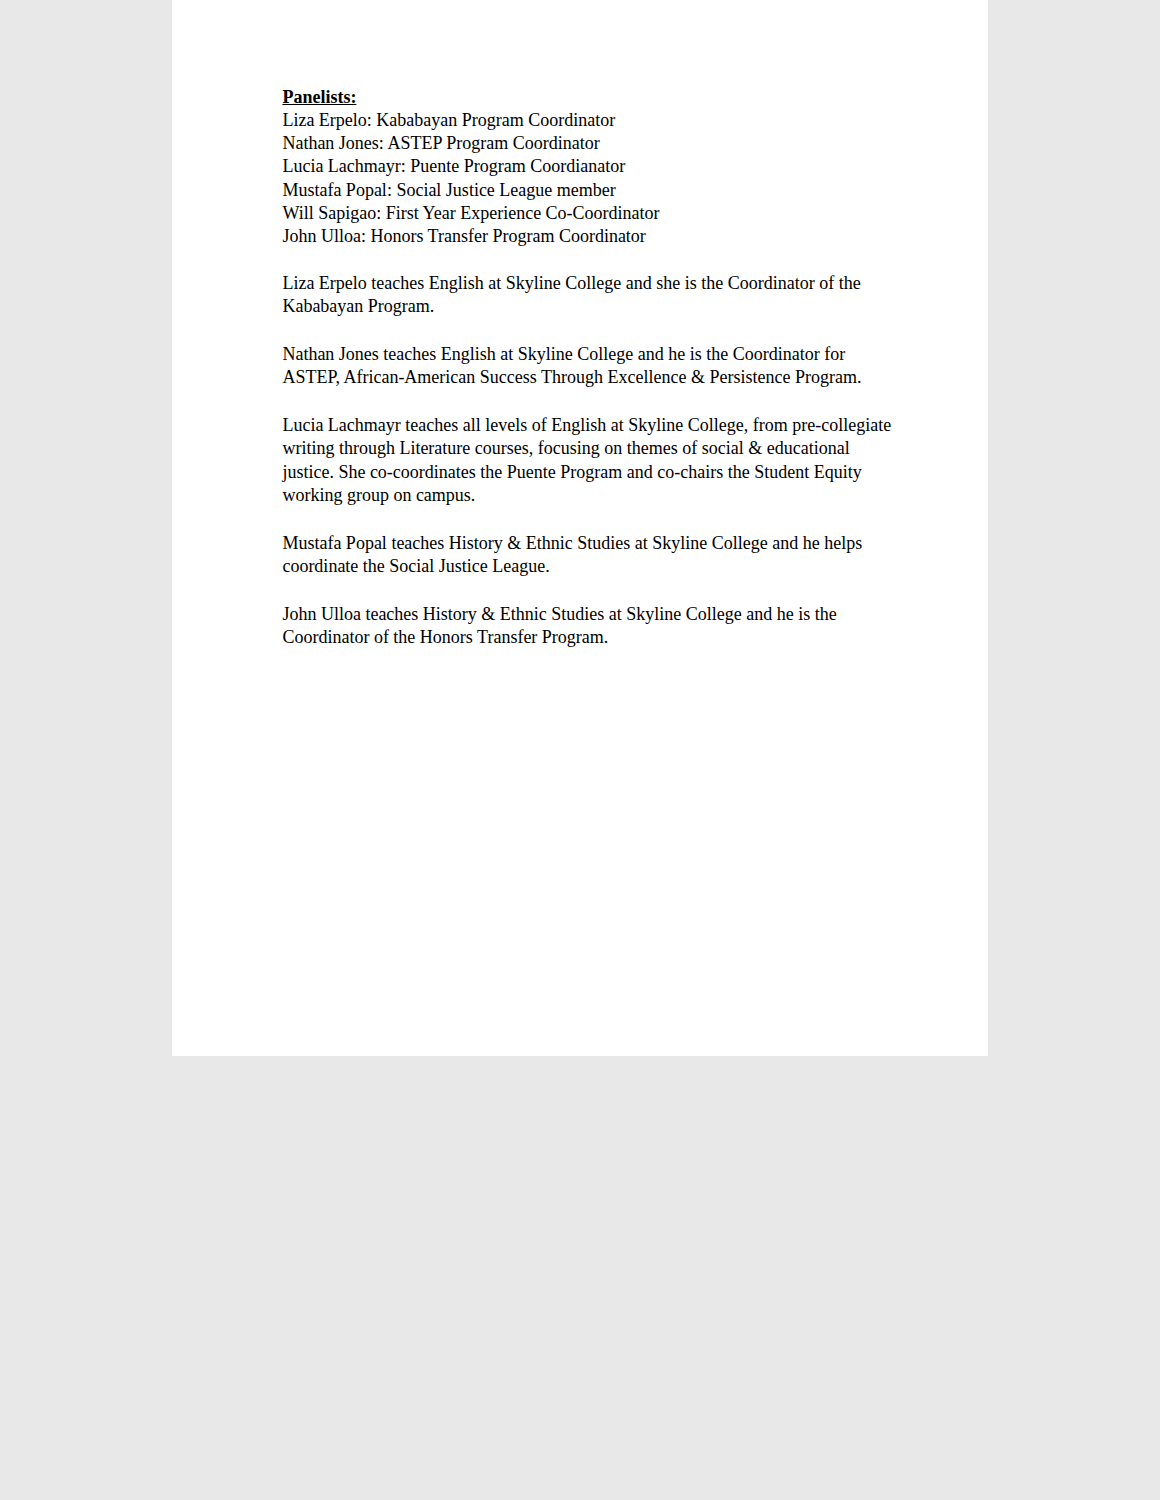Panelists:
Liza Erpelo: Kababayan Program Coordinator
Nathan Jones: ASTEP Program Coordinator
Lucia Lachmayr: Puente Program Coordianator
Mustafa Popal: Social Justice League member
Will Sapigao: First Year Experience Co-Coordinator
John Ulloa: Honors Transfer Program Coordinator
Liza Erpelo teaches English at Skyline College and she is the Coordinator of the Kababayan Program.
Nathan Jones teaches English at Skyline College and he is the Coordinator for ASTEP, African-American Success Through Excellence & Persistence Program.
Lucia Lachmayr teaches all levels of English at Skyline College, from pre-collegiate writing through Literature courses, focusing on themes of social & educational justice. She co-coordinates the Puente Program and co-chairs the Student Equity working group on campus.
Mustafa Popal teaches History & Ethnic Studies at Skyline College and he helps coordinate the Social Justice League.
John Ulloa teaches History & Ethnic Studies at Skyline College and he is the Coordinator of the Honors Transfer Program.